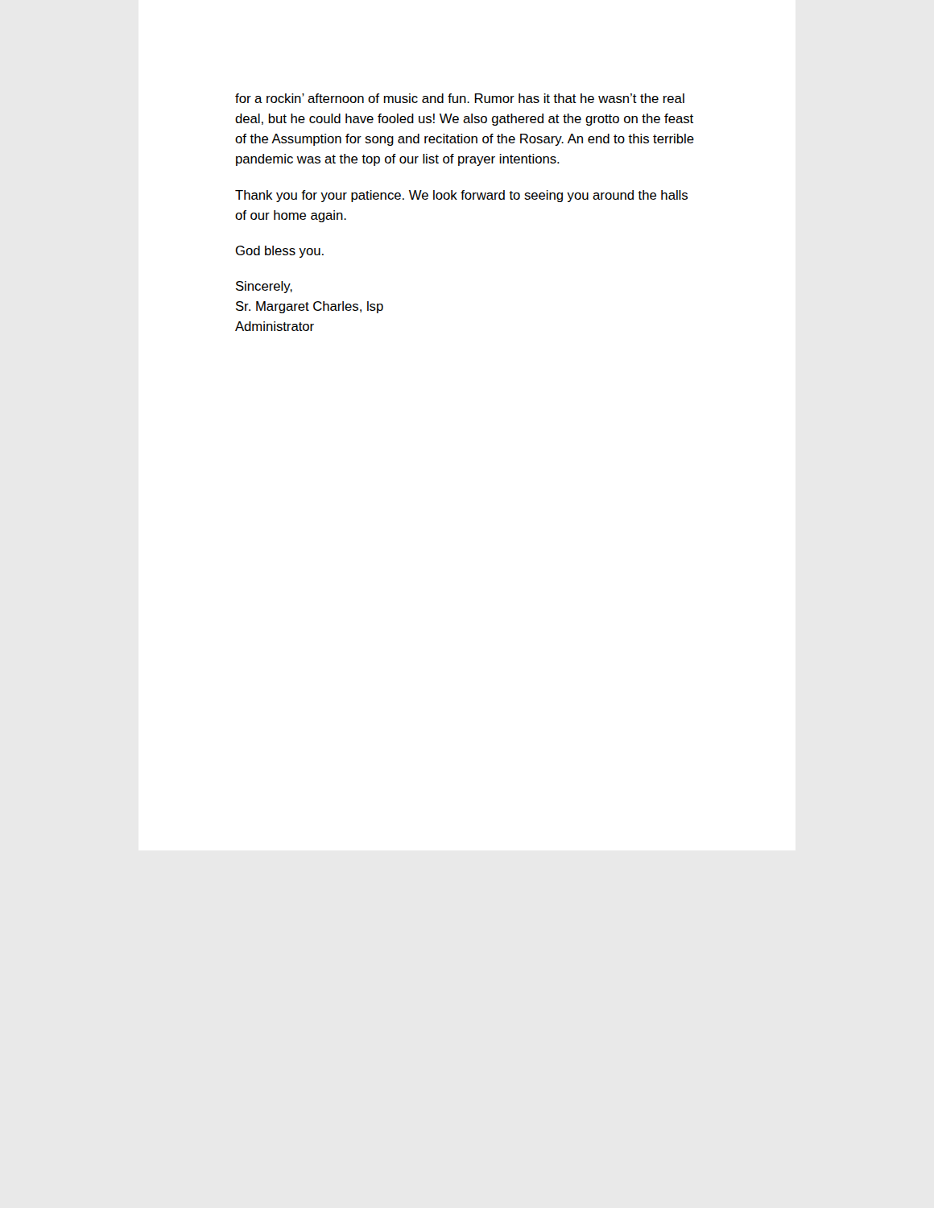for a rockin’ afternoon of music and fun. Rumor has it that he wasn’t the real deal, but he could have fooled us! We also gathered at the grotto on the feast of the Assumption for song and recitation of the Rosary. An end to this terrible pandemic was at the top of our list of prayer intentions.
Thank you for your patience. We look forward to seeing you around the halls of our home again.
God bless you.
Sincerely, Sr. Margaret Charles, lsp Administrator